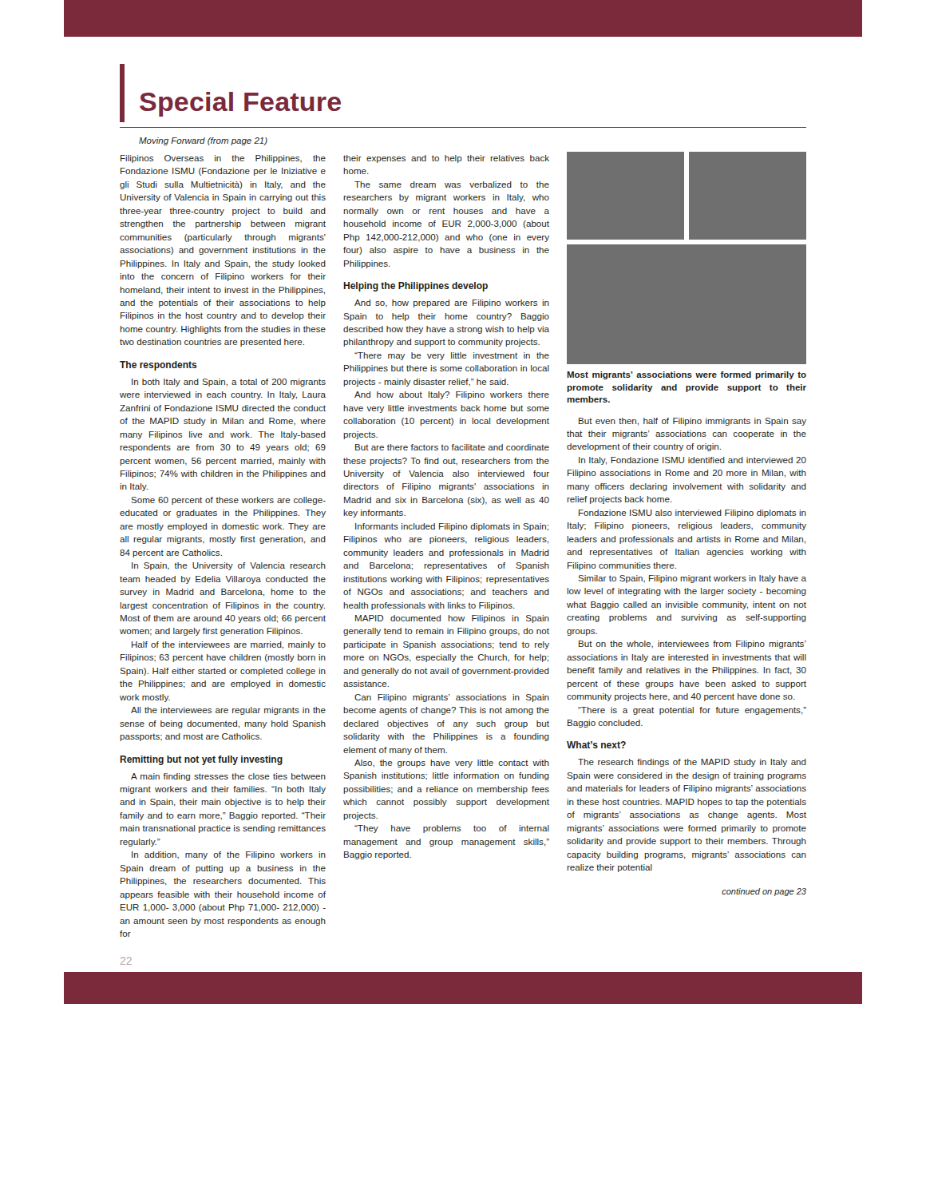Special Feature
Moving Forward (from page 21)
Filipinos Overseas in the Philippines, the Fondazione ISMU (Fondazione per le Iniziative e gli Studi sulla Multietnicità) in Italy, and the University of Valencia in Spain in carrying out this three-year three-country project to build and strengthen the partnership between migrant communities (particularly through migrants' associations) and government institutions in the Philippines. In Italy and Spain, the study looked into the concern of Filipino workers for their homeland, their intent to invest in the Philippines, and the potentials of their associations to help Filipinos in the host country and to develop their home country. Highlights from the studies in these two destination countries are presented here.
The respondents
In both Italy and Spain, a total of 200 migrants were interviewed in each country. In Italy, Laura Zanfrini of Fondazione ISMU directed the conduct of the MAPID study in Milan and Rome, where many Filipinos live and work. The Italy-based respondents are from 30 to 49 years old; 69 percent women, 56 percent married, mainly with Filipinos; 74% with children in the Philippines and in Italy.
Some 60 percent of these workers are college-educated or graduates in the Philippines. They are mostly employed in domestic work. They are all regular migrants, mostly first generation, and 84 percent are Catholics.
In Spain, the University of Valencia research team headed by Edelia Villaroya conducted the survey in Madrid and Barcelona, home to the largest concentration of Filipinos in the country. Most of them are around 40 years old; 66 percent women; and largely first generation Filipinos.
Half of the interviewees are married, mainly to Filipinos; 63 percent have children (mostly born in Spain). Half either started or completed college in the Philippines; and are employed in domestic work mostly.
All the interviewees are regular migrants in the sense of being documented, many hold Spanish passports; and most are Catholics.
Remitting but not yet fully investing
A main finding stresses the close ties between migrant workers and their families. “In both Italy and in Spain, their main objective is to help their family and to earn more,” Baggio reported. “Their main transnational practice is sending remittances regularly.”
In addition, many of the Filipino workers in Spain dream of putting up a business in the Philippines, the researchers documented. This appears feasible with their household income of EUR 1,000- 3,000 (about Php 71,000- 212,000) - an amount seen by most respondents as enough for
their expenses and to help their relatives back home.
The same dream was verbalized to the researchers by migrant workers in Italy, who normally own or rent houses and have a household income of EUR 2,000-3,000 (about Php 142,000-212,000) and who (one in every four) also aspire to have a business in the Philippines.
Helping the Philippines develop
And so, how prepared are Filipino workers in Spain to help their home country? Baggio described how they have a strong wish to help via philanthropy and support to community projects.
“There may be very little investment in the Philippines but there is some collaboration in local projects - mainly disaster relief,” he said.
And how about Italy? Filipino workers there have very little investments back home but some collaboration (10 percent) in local development projects.
But are there factors to facilitate and coordinate these projects? To find out, researchers from the University of Valencia also interviewed four directors of Filipino migrants' associations in Madrid and six in Barcelona (six), as well as 40 key informants.
Informants included Filipino diplomats in Spain; Filipinos who are pioneers, religious leaders, community leaders and professionals in Madrid and Barcelona; representatives of Spanish institutions working with Filipinos; representatives of NGOs and associations; and teachers and health professionals with links to Filipinos.
MAPID documented how Filipinos in Spain generally tend to remain in Filipino groups, do not participate in Spanish associations; tend to rely more on NGOs, especially the Church, for help; and generally do not avail of government-provided assistance.
Can Filipino migrants’ associations in Spain become agents of change? This is not among the declared objectives of any such group but solidarity with the Philippines is a founding element of many of them.
Also, the groups have very little contact with Spanish institutions; little information on funding possibilities; and a reliance on membership fees which cannot possibly support development projects.
“They have problems too of internal management and group management skills,” Baggio reported.
Most migrants' associations were formed primarily to promote solidarity and provide support to their members.
But even then, half of Filipino immigrants in Spain say that their migrants’ associations can cooperate in the development of their country of origin.
In Italy, Fondazione ISMU identified and interviewed 20 Filipino associations in Rome and 20 more in Milan, with many officers declaring involvement with solidarity and relief projects back home.
Fondazione ISMU also interviewed Filipino diplomats in Italy; Filipino pioneers, religious leaders, community leaders and professionals and artists in Rome and Milan, and representatives of Italian agencies working with Filipino communities there.
Similar to Spain, Filipino migrant workers in Italy have a low level of integrating with the larger society - becoming what Baggio called an invisible community, intent on not creating problems and surviving as self-supporting groups.
But on the whole, interviewees from Filipino migrants’ associations in Italy are interested in investments that will benefit family and relatives in the Philippines. In fact, 30 percent of these groups have been asked to support community projects here, and 40 percent have done so.
“There is a great potential for future engagements,” Baggio concluded.
What’s next?
The research findings of the MAPID study in Italy and Spain were considered in the design of training programs and materials for leaders of Filipino migrants’ associations in these host countries. MAPID hopes to tap the potentials of migrants’ associations as change agents. Most migrants’ associations were formed primarily to promote solidarity and provide support to their members. Through capacity building programs, migrants’ associations can realize their potential
continued on page 23
22